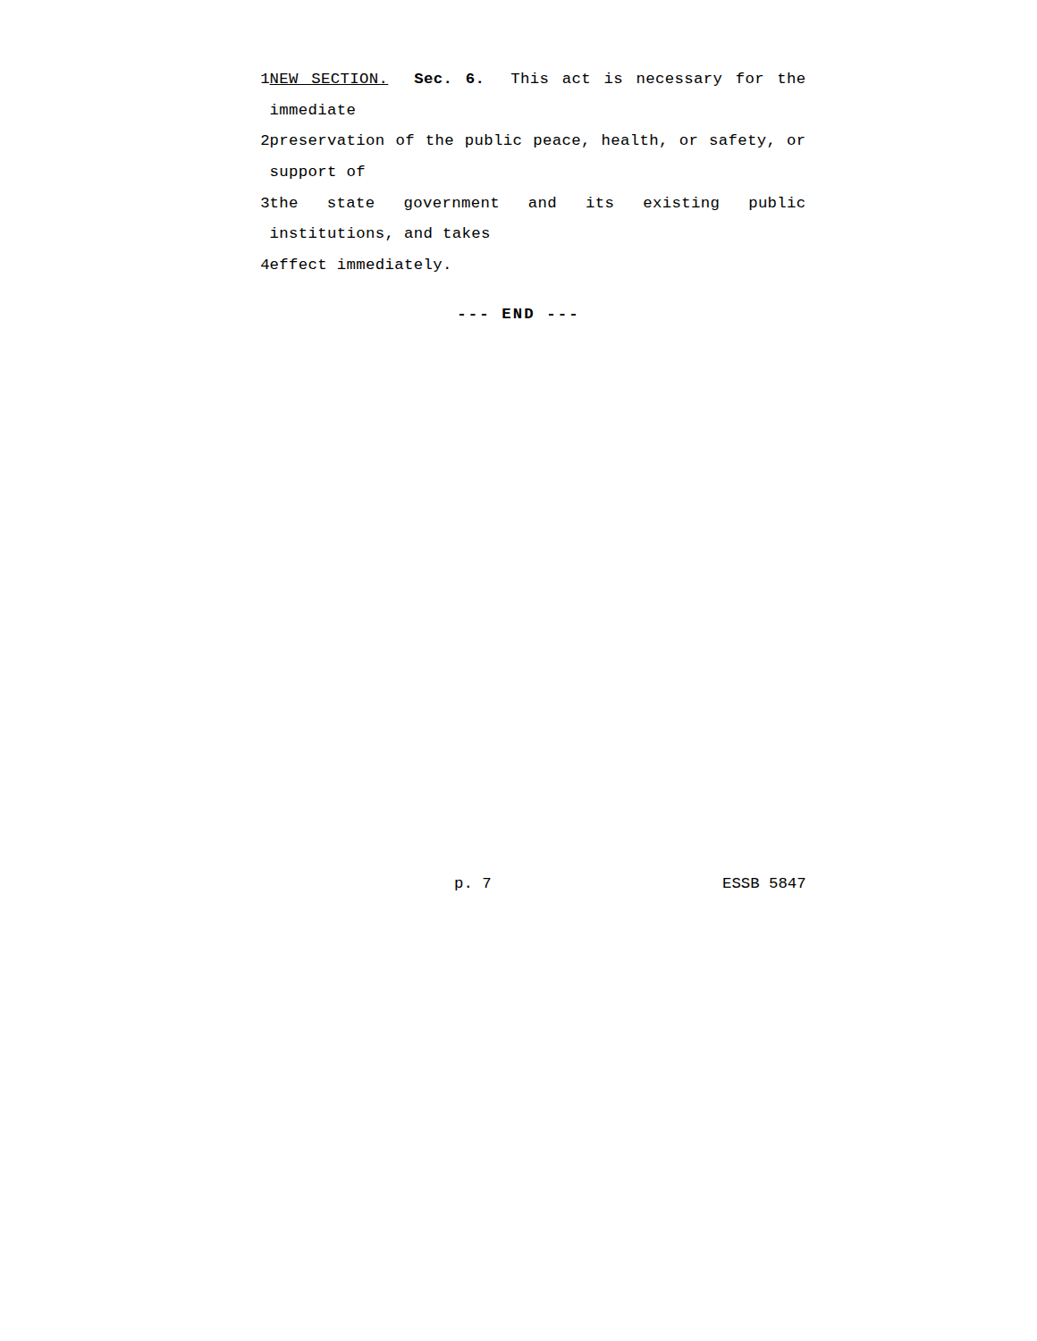| 1 | NEW SECTION. Sec. 6. This act is necessary for the immediate |
| 2 | preservation of the public peace, health, or safety, or support of |
| 3 | the state government and its existing public institutions, and takes |
| 4 | effect immediately. |
--- END ---
p. 7
ESSB 5847